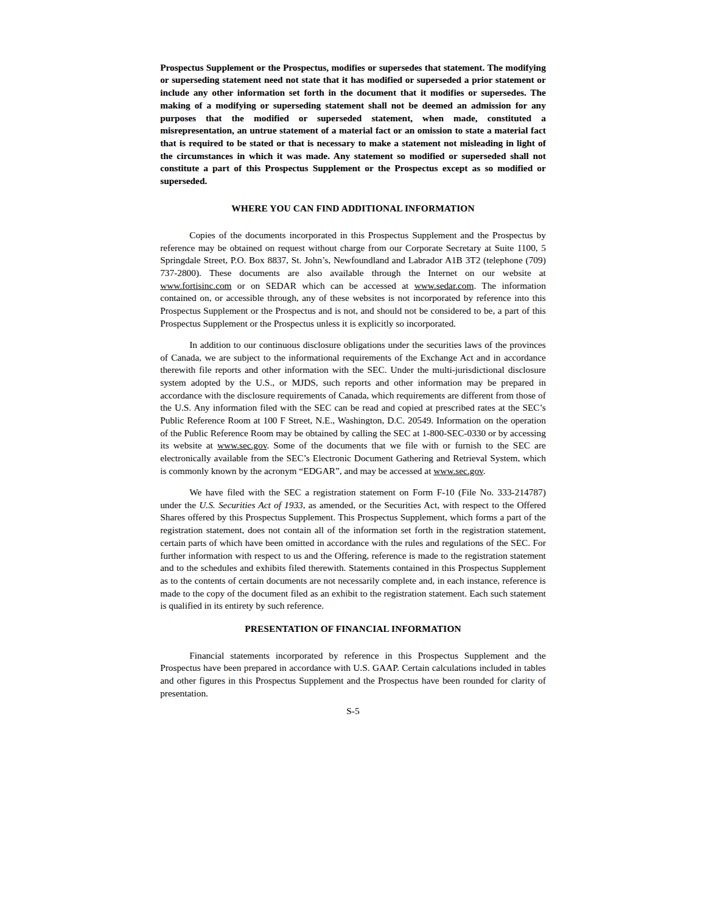Prospectus Supplement or the Prospectus, modifies or supersedes that statement. The modifying or superseding statement need not state that it has modified or superseded a prior statement or include any other information set forth in the document that it modifies or supersedes. The making of a modifying or superseding statement shall not be deemed an admission for any purposes that the modified or superseded statement, when made, constituted a misrepresentation, an untrue statement of a material fact or an omission to state a material fact that is required to be stated or that is necessary to make a statement not misleading in light of the circumstances in which it was made. Any statement so modified or superseded shall not constitute a part of this Prospectus Supplement or the Prospectus except as so modified or superseded.
WHERE YOU CAN FIND ADDITIONAL INFORMATION
Copies of the documents incorporated in this Prospectus Supplement and the Prospectus by reference may be obtained on request without charge from our Corporate Secretary at Suite 1100, 5 Springdale Street, P.O. Box 8837, St. John’s, Newfoundland and Labrador A1B 3T2 (telephone (709) 737-2800). These documents are also available through the Internet on our website at www.fortisinc.com or on SEDAR which can be accessed at www.sedar.com. The information contained on, or accessible through, any of these websites is not incorporated by reference into this Prospectus Supplement or the Prospectus and is not, and should not be considered to be, a part of this Prospectus Supplement or the Prospectus unless it is explicitly so incorporated.
In addition to our continuous disclosure obligations under the securities laws of the provinces of Canada, we are subject to the informational requirements of the Exchange Act and in accordance therewith file reports and other information with the SEC. Under the multi-jurisdictional disclosure system adopted by the U.S., or MJDS, such reports and other information may be prepared in accordance with the disclosure requirements of Canada, which requirements are different from those of the U.S. Any information filed with the SEC can be read and copied at prescribed rates at the SEC’s Public Reference Room at 100 F Street, N.E., Washington, D.C. 20549. Information on the operation of the Public Reference Room may be obtained by calling the SEC at 1-800-SEC-0330 or by accessing its website at www.sec.gov. Some of the documents that we file with or furnish to the SEC are electronically available from the SEC’s Electronic Document Gathering and Retrieval System, which is commonly known by the acronym “EDGAR”, and may be accessed at www.sec.gov.
We have filed with the SEC a registration statement on Form F-10 (File No. 333-214787) under the U.S. Securities Act of 1933, as amended, or the Securities Act, with respect to the Offered Shares offered by this Prospectus Supplement. This Prospectus Supplement, which forms a part of the registration statement, does not contain all of the information set forth in the registration statement, certain parts of which have been omitted in accordance with the rules and regulations of the SEC. For further information with respect to us and the Offering, reference is made to the registration statement and to the schedules and exhibits filed therewith. Statements contained in this Prospectus Supplement as to the contents of certain documents are not necessarily complete and, in each instance, reference is made to the copy of the document filed as an exhibit to the registration statement. Each such statement is qualified in its entirety by such reference.
PRESENTATION OF FINANCIAL INFORMATION
Financial statements incorporated by reference in this Prospectus Supplement and the Prospectus have been prepared in accordance with U.S. GAAP. Certain calculations included in tables and other figures in this Prospectus Supplement and the Prospectus have been rounded for clarity of presentation.
S-5